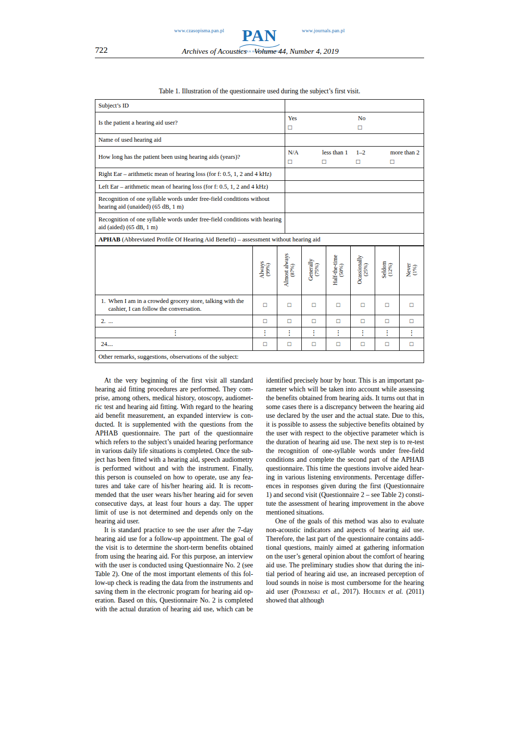www.czasopisma.pan.pl www.journals.pan.pl
PAN POLSKA AKADEMIA NAUK
722
Archives of Acoustics Volume 44, Number 4, 2019
Table 1. Illustration of the questionnaire used during the subject’s first visit.
| Subject’s ID | |
| Is the patient a hearing aid user? | Yes □ No □ |
| Name of used hearing aid | |
| How long has the patient been using hearing aids (years)? | N/A □ less than 1 □ 1–2 □ more than 2 □ |
| Right Ear – arithmetic mean of hearing loss (for f: 0.5, 1, 2 and 4 kHz) | |
| Left Ear – arithmetic mean of hearing loss (for f: 0.5, 1, 2 and 4 kHz) | |
| Recognition of one syllable words under free-field conditions without hearing aid (unaided) (65 dB, 1 m) | |
| Recognition of one syllable words under free-field conditions with hearing aid (aided) (65 dB, 1 m) | |
| APHAB (Abbreviated Profile Of Hearing Aid Benefit) – assessment without hearing aid |
| | Always (99%) | Almost always (87%) | Generally (75%) | Half-the-time (50%) | Ocassionally (25%) | Seldom (12%) | Never (1%) |
| 1. When I am in a crowded grocery store, talking with the cashier, I can follow the conversation. | □ | □ | □ | □ | □ | □ | □ |
| 2. ... | □ | □ | □ | □ | □ | □ | □ |
| ⋮ | ⋮ | ⋮ | ⋮ | ⋮ | ⋮ | ⋮ | ⋮ |
| 24. ... | □ | □ | □ | □ | □ | □ | □ |
| Other remarks, suggestions, observations of the subject: |
At the very beginning of the first visit all standard hearing aid fitting procedures are performed. They comprise, among others, medical history, otoscopy, audiometric test and hearing aid fitting. With regard to the hearing aid benefit measurement, an expanded interview is conducted. It is supplemented with the questions from the APHAB questionnaire. The part of the questionnaire which refers to the subject’s unaided hearing performance in various daily life situations is completed. Once the subject has been fitted with a hearing aid, speech audiometry is performed without and with the instrument. Finally, this person is counseled on how to operate, use any features and take care of his/her hearing aid. It is recommended that the user wears his/her hearing aid for seven consecutive days, at least four hours a day. The upper limit of use is not determined and depends only on the hearing aid user.
It is standard practice to see the user after the 7-day hearing aid use for a follow-up appointment. The goal of the visit is to determine the short-term benefits obtained from using the hearing aid. For this purpose, an interview with the user is conducted using Questionnaire No. 2 (see Table 2). One of the most important elements of this follow-up check is reading the data from the instruments and saving them in the electronic program for hearing aid operation. Based on this, Questionnaire No. 2 is completed with the actual duration of hearing aid use, which can be identified precisely hour by hour. This is an important parameter which will be taken into account while assessing the benefits obtained from hearing aids. It turns out that in some cases there is a discrepancy between the hearing aid use declared by the user and the actual state. Due to this, it is possible to assess the subjective benefits obtained by the user with respect to the objective parameter which is the duration of hearing aid use. The next step is to re-test the recognition of one-syllable words under free-field conditions and complete the second part of the APHAB questionnaire. This time the questions involve aided hearing in various listening environments. Percentage differences in responses given during the first (Questionnaire 1) and second visit (Questionnaire 2 – see Table 2) constitute the assessment of hearing improvement in the above mentioned situations.
One of the goals of this method was also to evaluate non-acoustic indicators and aspects of hearing aid use. Therefore, the last part of the questionnaire contains additional questions, mainly aimed at gathering information on the user’s general opinion about the comfort of hearing aid use. The preliminary studies show that during the initial period of hearing aid use, an increased perception of loud sounds in noise is most cumbersome for the hearing aid user (Poremski et al., 2017). Houben et al. (2011) showed that although